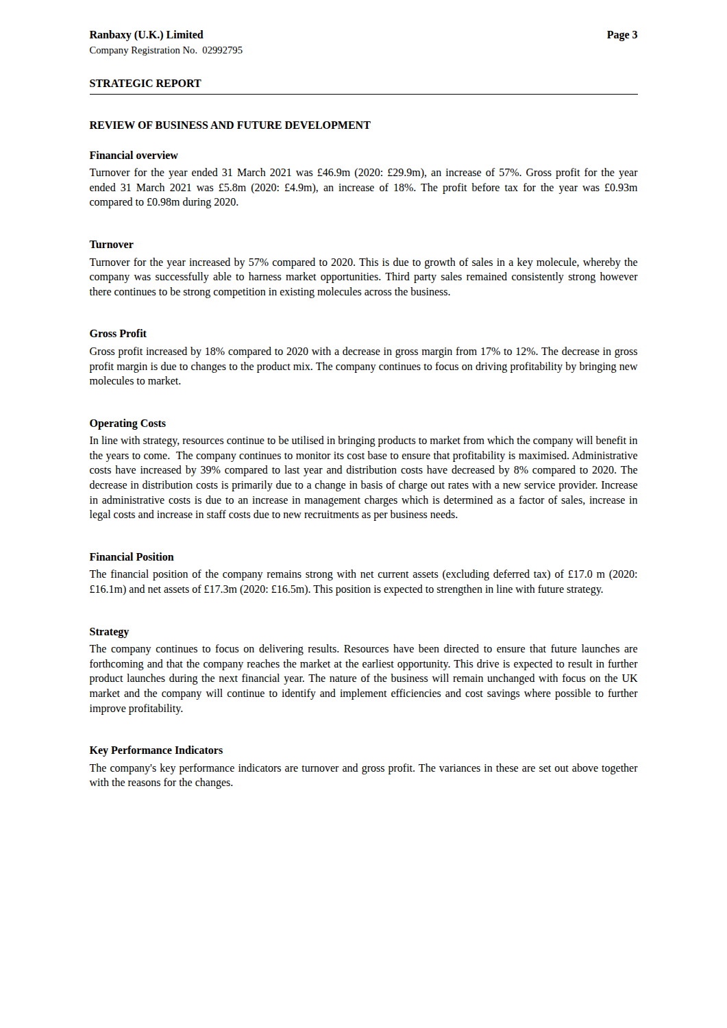Ranbaxy (U.K.) Limited
Company Registration No. 02992795
Page 3
STRATEGIC REPORT
REVIEW OF BUSINESS AND FUTURE DEVELOPMENT
Financial overview
Turnover for the year ended 31 March 2021 was £46.9m (2020: £29.9m), an increase of 57%. Gross profit for the year ended 31 March 2021 was £5.8m (2020: £4.9m), an increase of 18%. The profit before tax for the year was £0.93m compared to £0.98m during 2020.
Turnover
Turnover for the year increased by 57% compared to 2020. This is due to growth of sales in a key molecule, whereby the company was successfully able to harness market opportunities. Third party sales remained consistently strong however there continues to be strong competition in existing molecules across the business.
Gross Profit
Gross profit increased by 18% compared to 2020 with a decrease in gross margin from 17% to 12%. The decrease in gross profit margin is due to changes to the product mix. The company continues to focus on driving profitability by bringing new molecules to market.
Operating Costs
In line with strategy, resources continue to be utilised in bringing products to market from which the company will benefit in the years to come. The company continues to monitor its cost base to ensure that profitability is maximised. Administrative costs have increased by 39% compared to last year and distribution costs have decreased by 8% compared to 2020. The decrease in distribution costs is primarily due to a change in basis of charge out rates with a new service provider. Increase in administrative costs is due to an increase in management charges which is determined as a factor of sales, increase in legal costs and increase in staff costs due to new recruitments as per business needs.
Financial Position
The financial position of the company remains strong with net current assets (excluding deferred tax) of £17.0 m (2020: £16.1m) and net assets of £17.3m (2020: £16.5m). This position is expected to strengthen in line with future strategy.
Strategy
The company continues to focus on delivering results. Resources have been directed to ensure that future launches are forthcoming and that the company reaches the market at the earliest opportunity. This drive is expected to result in further product launches during the next financial year. The nature of the business will remain unchanged with focus on the UK market and the company will continue to identify and implement efficiencies and cost savings where possible to further improve profitability.
Key Performance Indicators
The company's key performance indicators are turnover and gross profit. The variances in these are set out above together with the reasons for the changes.